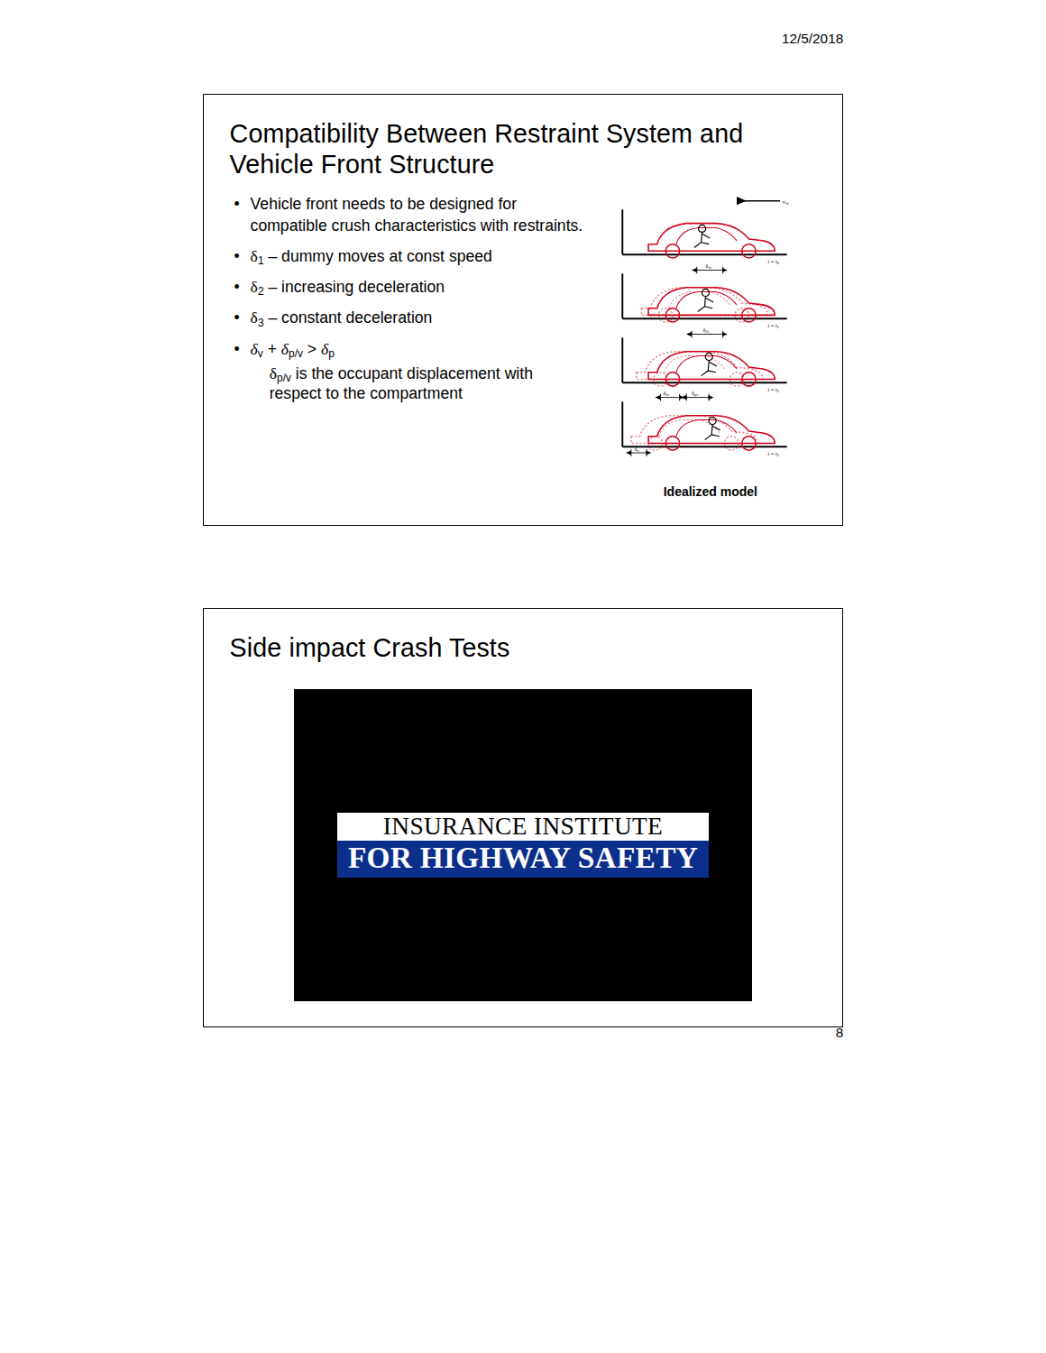12/5/2018
Compatibility Between Restraint System and Vehicle Front Structure
Vehicle front needs to be designed for compatible crush characteristics with restraints.
δ1 – dummy moves at const speed
δ2 – increasing deceleration
δ3 – constant deceleration
δv + δp/v > δp
δp/v is the occupant displacement with respect to the compartment
v∞ t = t0 δ1v t = t1 δ2v t = t2 δ3v δpv δv t = t3
Idealized model
Side impact Crash Tests
INSURANCE INSTITUTE FOR HIGHWAY SAFETY
8